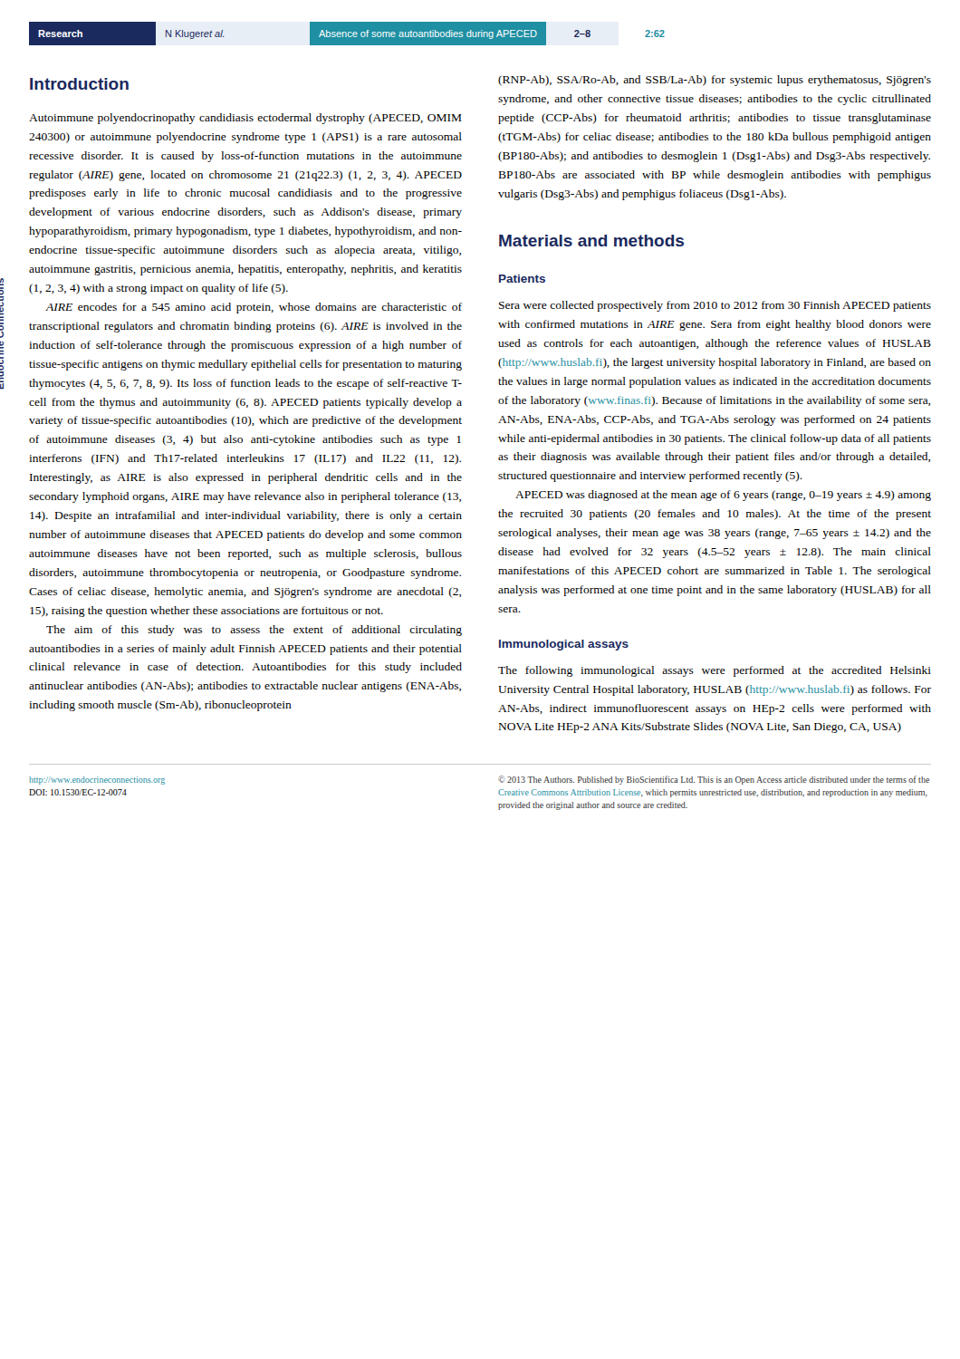Research
N Kluger et al.
Absence of some autoantibodies during APECED
2–8
2:62
Endocrine Connections
Introduction
Autoimmune polyendocrinopathy candidiasis ectodermal dystrophy (APECED, OMIM 240300) or autoimmune polyendocrine syndrome type 1 (APS1) is a rare autosomal recessive disorder. It is caused by loss-of-function mutations in the autoimmune regulator (AIRE) gene, located on chromosome 21 (21q22.3) (1, 2, 3, 4). APECED predisposes early in life to chronic mucosal candidiasis and to the progressive development of various endocrine disorders, such as Addison's disease, primary hypoparathyroidism, primary hypogonadism, type 1 diabetes, hypothyroidism, and non-endocrine tissue-specific autoimmune disorders such as alopecia areata, vitiligo, autoimmune gastritis, pernicious anemia, hepatitis, enteropathy, nephritis, and keratitis (1, 2, 3, 4) with a strong impact on quality of life (5).
AIRE encodes for a 545 amino acid protein, whose domains are characteristic of transcriptional regulators and chromatin binding proteins (6). AIRE is involved in the induction of self-tolerance through the promiscuous expression of a high number of tissue-specific antigens on thymic medullary epithelial cells for presentation to maturing thymocytes (4, 5, 6, 7, 8, 9). Its loss of function leads to the escape of self-reactive T-cell from the thymus and autoimmunity (6, 8). APECED patients typically develop a variety of tissue-specific autoantibodies (10), which are predictive of the development of autoimmune diseases (3, 4) but also anti-cytokine antibodies such as type 1 interferons (IFN) and Th17-related interleukins 17 (IL17) and IL22 (11, 12). Interestingly, as AIRE is also expressed in peripheral dendritic cells and in the secondary lymphoid organs, AIRE may have relevance also in peripheral tolerance (13, 14). Despite an intrafamilial and inter-individual variability, there is only a certain number of autoimmune diseases that APECED patients do develop and some common autoimmune diseases have not been reported, such as multiple sclerosis, bullous disorders, autoimmune thrombocytopenia or neutropenia, or Goodpasture syndrome. Cases of celiac disease, hemolytic anemia, and Sjögren's syndrome are anecdotal (2, 15), raising the question whether these associations are fortuitous or not.
The aim of this study was to assess the extent of additional circulating autoantibodies in a series of mainly adult Finnish APECED patients and their potential clinical relevance in case of detection. Autoantibodies for this study included antinuclear antibodies (AN-Abs); antibodies to extractable nuclear antigens (ENA-Abs, including smooth muscle (Sm-Ab), ribonucleoprotein
(RNP-Ab), SSA/Ro-Ab, and SSB/La-Ab) for systemic lupus erythematosus, Sjögren's syndrome, and other connective tissue diseases; antibodies to the cyclic citrullinated peptide (CCP-Abs) for rheumatoid arthritis; antibodies to tissue transglutaminase (tTGM-Abs) for celiac disease; antibodies to the 180 kDa bullous pemphigoid antigen (BP180-Abs); and antibodies to desmoglein 1 (Dsg1-Abs) and Dsg3-Abs respectively. BP180-Abs are associated with BP while desmoglein antibodies with pemphigus vulgaris (Dsg3-Abs) and pemphigus foliaceus (Dsg1-Abs).
Materials and methods
Patients
Sera were collected prospectively from 2010 to 2012 from 30 Finnish APECED patients with confirmed mutations in AIRE gene. Sera from eight healthy blood donors were used as controls for each autoantigen, although the reference values of HUSLAB (http://www.huslab.fi), the largest university hospital laboratory in Finland, are based on the values in large normal population values as indicated in the accreditation documents of the laboratory (www.finas.fi). Because of limitations in the availability of some sera, AN-Abs, ENA-Abs, CCP-Abs, and TGA-Abs serology was performed on 24 patients while anti-epidermal antibodies in 30 patients. The clinical follow-up data of all patients as their diagnosis was available through their patient files and/or through a detailed, structured questionnaire and interview performed recently (5).
APECED was diagnosed at the mean age of 6 years (range, 0–19 years ± 4.9) among the recruited 30 patients (20 females and 10 males). At the time of the present serological analyses, their mean age was 38 years (range, 7–65 years ± 14.2) and the disease had evolved for 32 years (4.5–52 years ± 12.8). The main clinical manifestations of this APECED cohort are summarized in Table 1. The serological analysis was performed at one time point and in the same laboratory (HUSLAB) for all sera.
Immunological assays
The following immunological assays were performed at the accredited Helsinki University Central Hospital laboratory, HUSLAB (http://www.huslab.fi) as follows. For AN-Abs, indirect immunofluorescent assays on HEp-2 cells were performed with NOVA Lite HEp-2 ANA Kits/Substrate Slides (NOVA Lite, San Diego, CA, USA)
http://www.endocrineconnections.org
DOI: 10.1530/EC-12-0074
© 2013 The Authors. Published by BioScientifica Ltd. This is an Open Access article distributed under the terms of the Creative Commons Attribution License, which permits unrestricted use, distribution, and reproduction in any medium, provided the original author and source are credited.